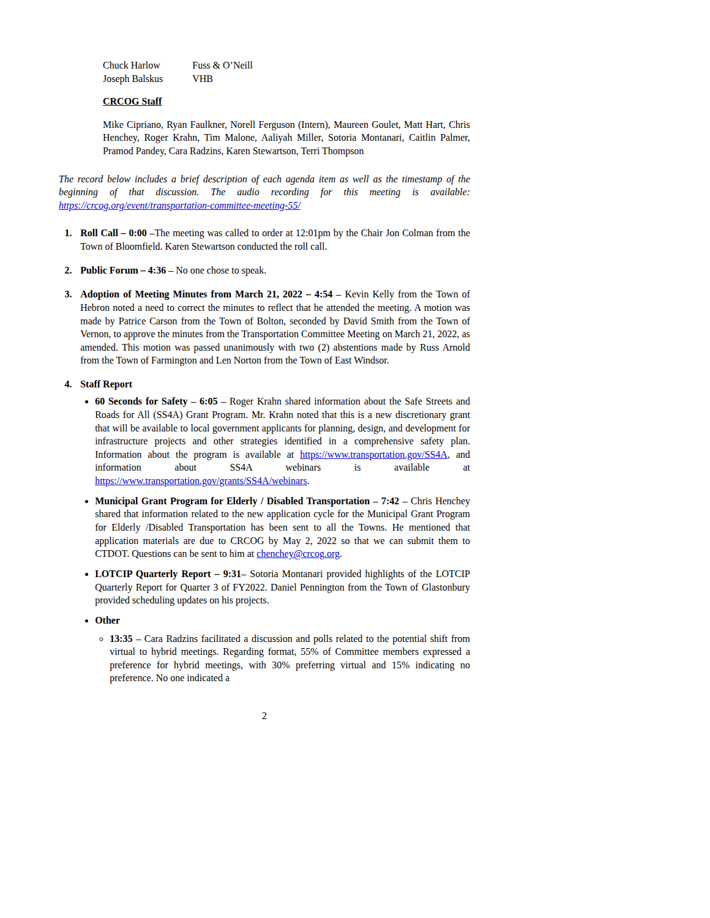| Chuck Harlow | Fuss & O’Neill |
| Joseph Balskus | VHB |
CRCOG Staff
Mike Cipriano, Ryan Faulkner, Norell Ferguson (Intern), Maureen Goulet, Matt Hart, Chris Henchey, Roger Krahn, Tim Malone, Aaliyah Miller, Sotoria Montanari, Caitlin Palmer, Pramod Pandey, Cara Radzins, Karen Stewartson, Terri Thompson
The record below includes a brief description of each agenda item as well as the timestamp of the beginning of that discussion. The audio recording for this meeting is available: https://crcog.org/event/transportation-committee-meeting-55/
Roll Call – 0:00 –The meeting was called to order at 12:01pm by the Chair Jon Colman from the Town of Bloomfield. Karen Stewartson conducted the roll call.
Public Forum – 4:36 – No one chose to speak.
Adoption of Meeting Minutes from March 21, 2022 – 4:54 – Kevin Kelly from the Town of Hebron noted a need to correct the minutes to reflect that he attended the meeting. A motion was made by Patrice Carson from the Town of Bolton, seconded by David Smith from the Town of Vernon, to approve the minutes from the Transportation Committee Meeting on March 21, 2022, as amended. This motion was passed unanimously with two (2) abstentions made by Russ Arnold from the Town of Farmington and Len Norton from the Town of East Windsor.
Staff Report
60 Seconds for Safety – 6:05 – Roger Krahn shared information about the Safe Streets and Roads for All (SS4A) Grant Program. Mr. Krahn noted that this is a new discretionary grant that will be available to local government applicants for planning, design, and development for infrastructure projects and other strategies identified in a comprehensive safety plan. Information about the program is available at https://www.transportation.gov/SS4A, and information about SS4A webinars is available at https://www.transportation.gov/grants/SS4A/webinars.
Municipal Grant Program for Elderly / Disabled Transportation – 7:42 – Chris Henchey shared that information related to the new application cycle for the Municipal Grant Program for Elderly /Disabled Transportation has been sent to all the Towns. He mentioned that application materials are due to CRCOG by May 2, 2022 so that we can submit them to CTDOT. Questions can be sent to him at chenchey@crcog.org.
LOTCIP Quarterly Report – 9:31– Sotoria Montanari provided highlights of the LOTCIP Quarterly Report for Quarter 3 of FY2022. Daniel Pennington from the Town of Glastonbury provided scheduling updates on his projects.
Other
13:35 – Cara Radzins facilitated a discussion and polls related to the potential shift from virtual to hybrid meetings. Regarding format, 55% of Committee members expressed a preference for hybrid meetings, with 30% preferring virtual and 15% indicating no preference. No one indicated a
2